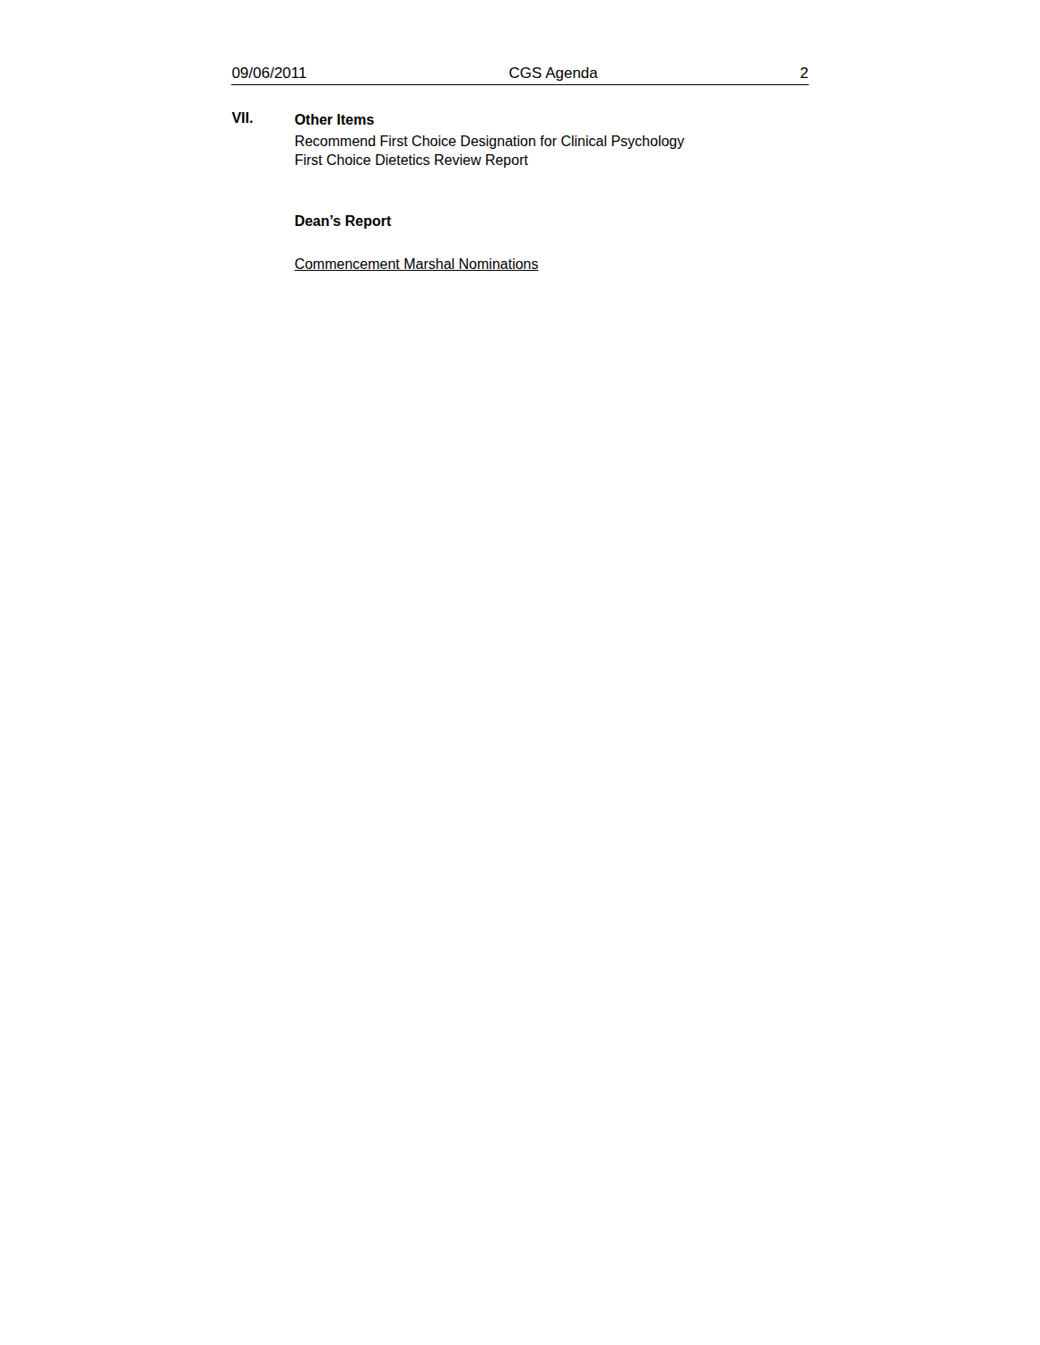09/06/2011
CGS Agenda
2
VII.
Other Items
Recommend First Choice Designation for Clinical Psychology
First Choice Dietetics Review Report
Dean’s Report
Commencement Marshal Nominations